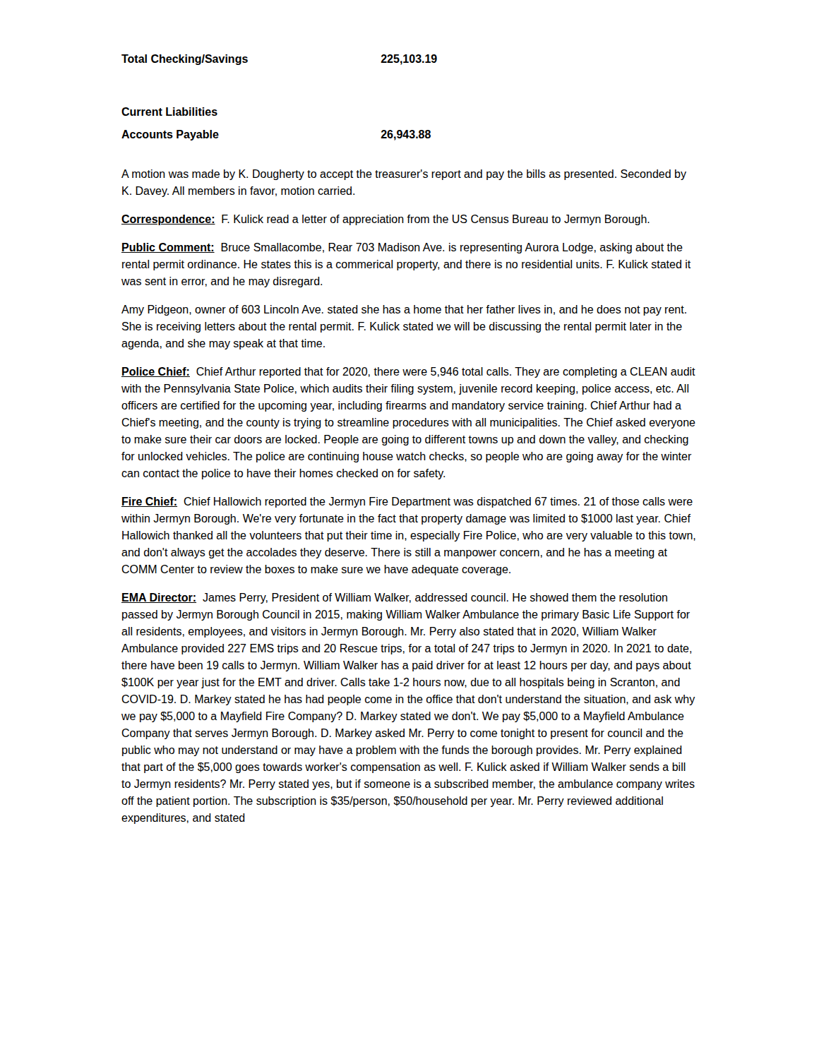Total Checking/Savings 225,103.19
Current Liabilities
Accounts Payable 26,943.88
A motion was made by K. Dougherty to accept the treasurer's report and pay the bills as presented. Seconded by K. Davey. All members in favor, motion carried.
Correspondence: F. Kulick read a letter of appreciation from the US Census Bureau to Jermyn Borough.
Public Comment: Bruce Smallacombe, Rear 703 Madison Ave. is representing Aurora Lodge, asking about the rental permit ordinance. He states this is a commerical property, and there is no residential units. F. Kulick stated it was sent in error, and he may disregard.
Amy Pidgeon, owner of 603 Lincoln Ave. stated she has a home that her father lives in, and he does not pay rent. She is receiving letters about the rental permit. F. Kulick stated we will be discussing the rental permit later in the agenda, and she may speak at that time.
Police Chief: Chief Arthur reported that for 2020, there were 5,946 total calls. They are completing a CLEAN audit with the Pennsylvania State Police, which audits their filing system, juvenile record keeping, police access, etc. All officers are certified for the upcoming year, including firearms and mandatory service training. Chief Arthur had a Chief's meeting, and the county is trying to streamline procedures with all municipalities. The Chief asked everyone to make sure their car doors are locked. People are going to different towns up and down the valley, and checking for unlocked vehicles. The police are continuing house watch checks, so people who are going away for the winter can contact the police to have their homes checked on for safety.
Fire Chief: Chief Hallowich reported the Jermyn Fire Department was dispatched 67 times. 21 of those calls were within Jermyn Borough. We're very fortunate in the fact that property damage was limited to $1000 last year. Chief Hallowich thanked all the volunteers that put their time in, especially Fire Police, who are very valuable to this town, and don't always get the accolades they deserve. There is still a manpower concern, and he has a meeting at COMM Center to review the boxes to make sure we have adequate coverage.
EMA Director: James Perry, President of William Walker, addressed council. He showed them the resolution passed by Jermyn Borough Council in 2015, making William Walker Ambulance the primary Basic Life Support for all residents, employees, and visitors in Jermyn Borough. Mr. Perry also stated that in 2020, William Walker Ambulance provided 227 EMS trips and 20 Rescue trips, for a total of 247 trips to Jermyn in 2020. In 2021 to date, there have been 19 calls to Jermyn. William Walker has a paid driver for at least 12 hours per day, and pays about $100K per year just for the EMT and driver. Calls take 1-2 hours now, due to all hospitals being in Scranton, and COVID-19. D. Markey stated he has had people come in the office that don't understand the situation, and ask why we pay $5,000 to a Mayfield Fire Company? D. Markey stated we don't. We pay $5,000 to a Mayfield Ambulance Company that serves Jermyn Borough. D. Markey asked Mr. Perry to come tonight to present for council and the public who may not understand or may have a problem with the funds the borough provides. Mr. Perry explained that part of the $5,000 goes towards worker's compensation as well. F. Kulick asked if William Walker sends a bill to Jermyn residents? Mr. Perry stated yes, but if someone is a subscribed member, the ambulance company writes off the patient portion. The subscription is $35/person, $50/household per year. Mr. Perry reviewed additional expenditures, and stated